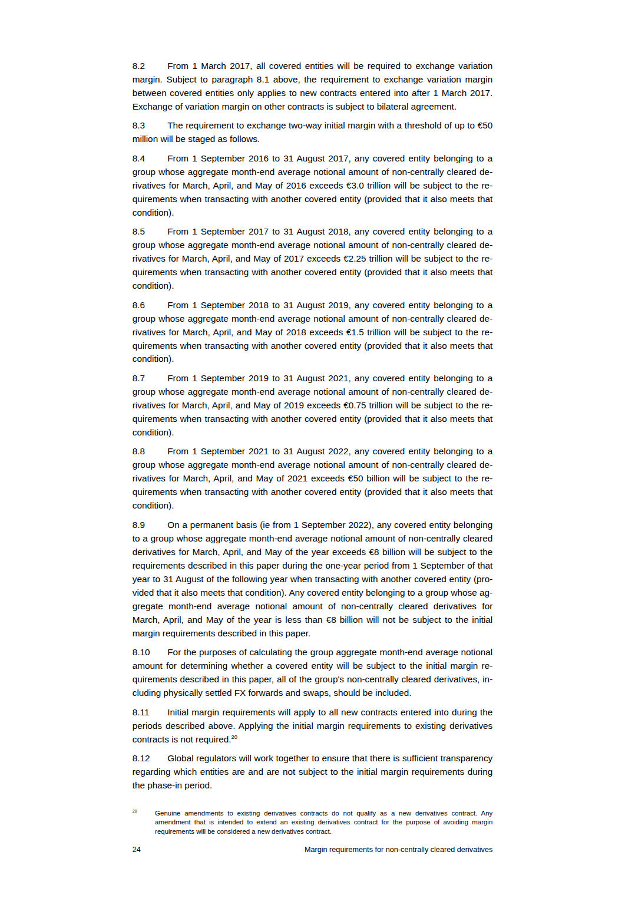8.2 From 1 March 2017, all covered entities will be required to exchange variation margin. Subject to paragraph 8.1 above, the requirement to exchange variation margin between covered entities only applies to new contracts entered into after 1 March 2017. Exchange of variation margin on other contracts is subject to bilateral agreement.
8.3 The requirement to exchange two-way initial margin with a threshold of up to €50 million will be staged as follows.
8.4 From 1 September 2016 to 31 August 2017, any covered entity belonging to a group whose aggregate month-end average notional amount of non-centrally cleared derivatives for March, April, and May of 2016 exceeds €3.0 trillion will be subject to the requirements when transacting with another covered entity (provided that it also meets that condition).
8.5 From 1 September 2017 to 31 August 2018, any covered entity belonging to a group whose aggregate month-end average notional amount of non-centrally cleared derivatives for March, April, and May of 2017 exceeds €2.25 trillion will be subject to the requirements when transacting with another covered entity (provided that it also meets that condition).
8.6 From 1 September 2018 to 31 August 2019, any covered entity belonging to a group whose aggregate month-end average notional amount of non-centrally cleared derivatives for March, April, and May of 2018 exceeds €1.5 trillion will be subject to the requirements when transacting with another covered entity (provided that it also meets that condition).
8.7 From 1 September 2019 to 31 August 2021, any covered entity belonging to a group whose aggregate month-end average notional amount of non-centrally cleared derivatives for March, April, and May of 2019 exceeds €0.75 trillion will be subject to the requirements when transacting with another covered entity (provided that it also meets that condition).
8.8 From 1 September 2021 to 31 August 2022, any covered entity belonging to a group whose aggregate month-end average notional amount of non-centrally cleared derivatives for March, April, and May of 2021 exceeds €50 billion will be subject to the requirements when transacting with another covered entity (provided that it also meets that condition).
8.9 On a permanent basis (ie from 1 September 2022), any covered entity belonging to a group whose aggregate month-end average notional amount of non-centrally cleared derivatives for March, April, and May of the year exceeds €8 billion will be subject to the requirements described in this paper during the one-year period from 1 September of that year to 31 August of the following year when transacting with another covered entity (provided that it also meets that condition). Any covered entity belonging to a group whose aggregate month-end average notional amount of non-centrally cleared derivatives for March, April, and May of the year is less than €8 billion will not be subject to the initial margin requirements described in this paper.
8.10 For the purposes of calculating the group aggregate month-end average notional amount for determining whether a covered entity will be subject to the initial margin requirements described in this paper, all of the group's non-centrally cleared derivatives, including physically settled FX forwards and swaps, should be included.
8.11 Initial margin requirements will apply to all new contracts entered into during the periods described above. Applying the initial margin requirements to existing derivatives contracts is not required.20
8.12 Global regulators will work together to ensure that there is sufficient transparency regarding which entities are and are not subject to the initial margin requirements during the phase-in period.
20
Genuine amendments to existing derivatives contracts do not qualify as a new derivatives contract. Any amendment that is intended to extend an existing derivatives contract for the purpose of avoiding margin requirements will be considered a new derivatives contract.
24
Margin requirements for non-centrally cleared derivatives